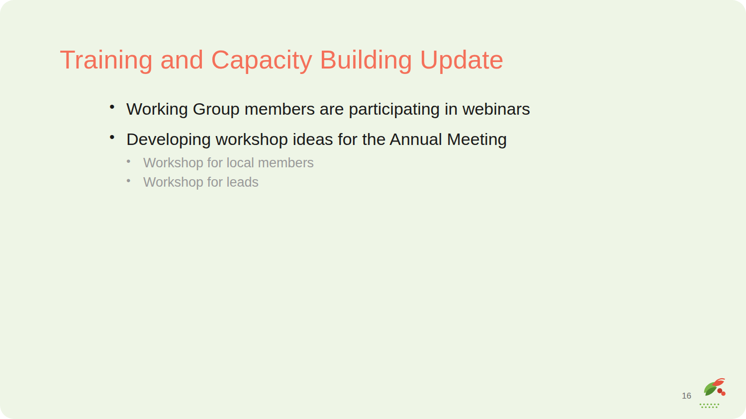Training and Capacity Building Update
Working Group members are participating in webinars
Developing workshop ideas for the Annual Meeting
Workshop for local members
Workshop for leads
16